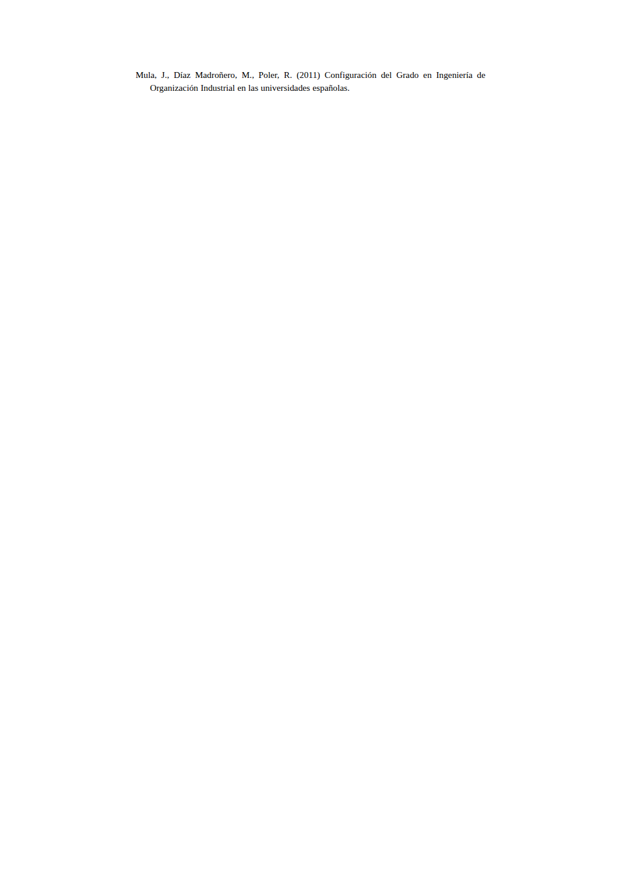Mula, J., Díaz Madroñero, M., Poler, R. (2011) Configuración del Grado en Ingeniería de Organización Industrial en las universidades españolas.